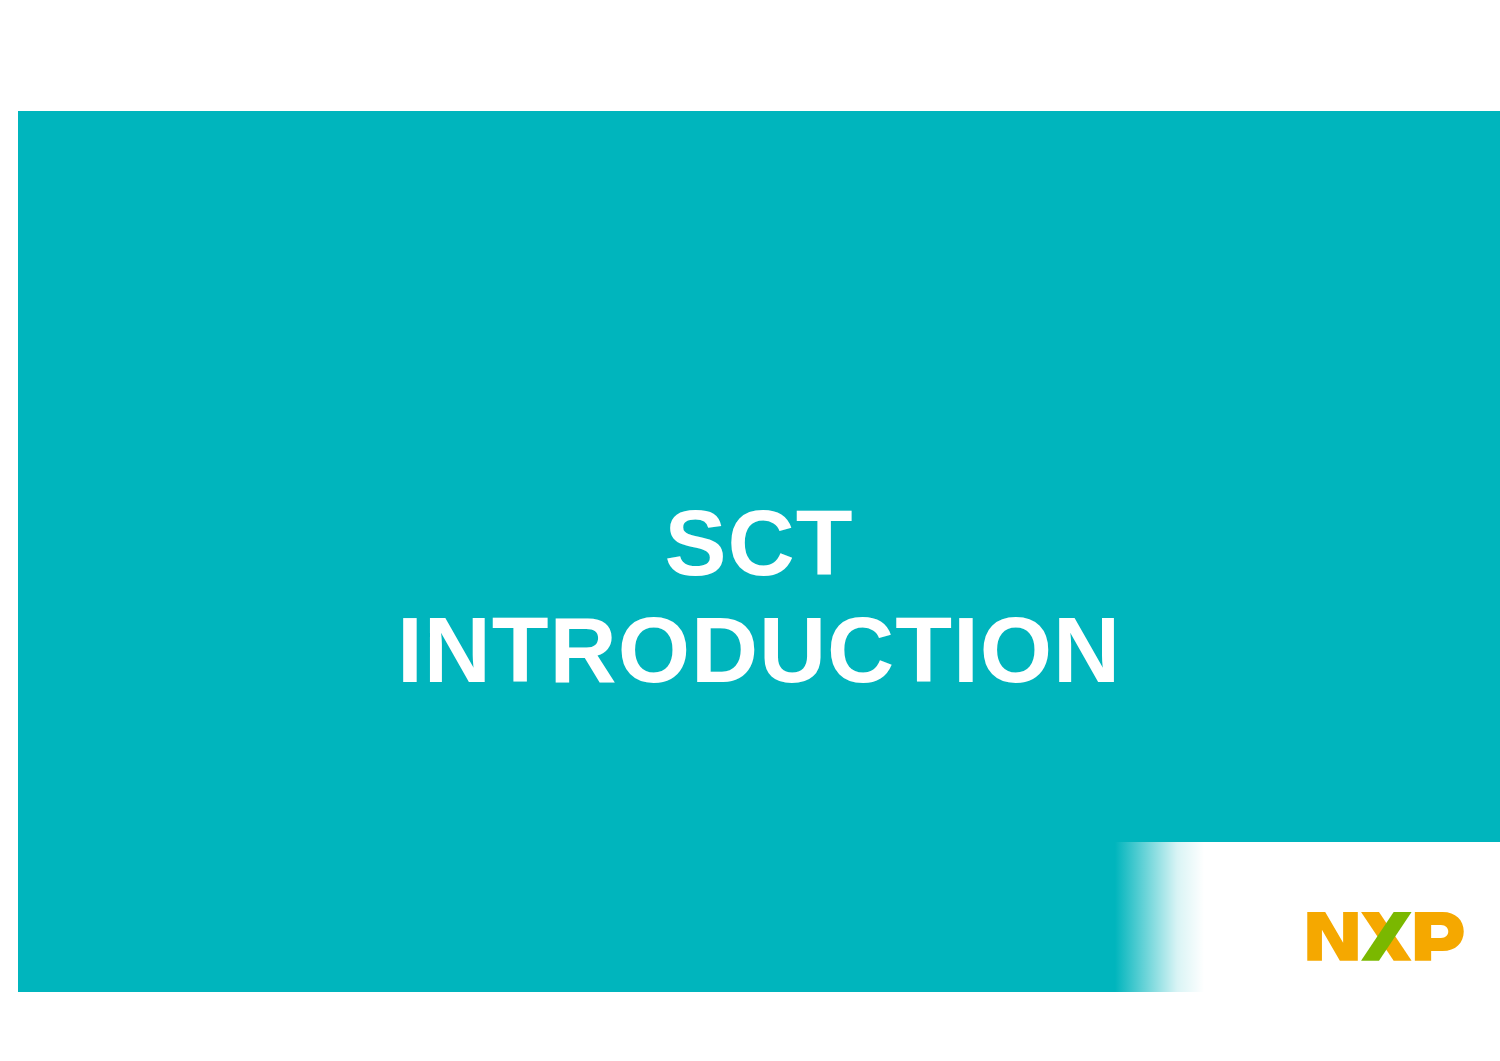SCT
INTRODUCTION